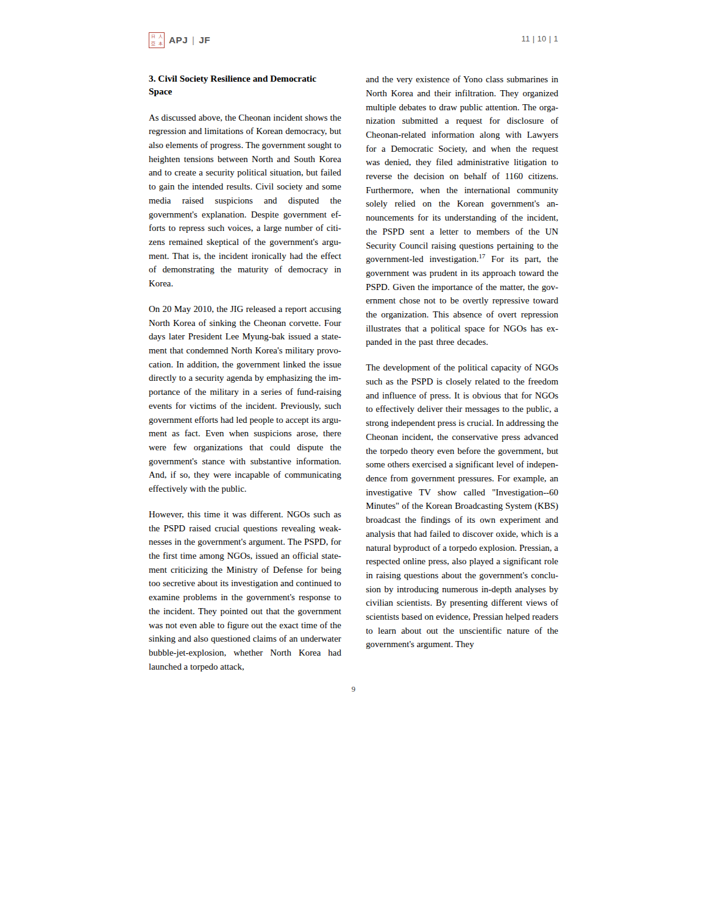日人亞本
APJ | JF
11 | 10 | 1
3. Civil Society Resilience and Democratic Space
As discussed above, the Cheonan incident shows the regression and limitations of Korean democracy, but also elements of progress. The government sought to heighten tensions between North and South Korea and to create a security political situation, but failed to gain the intended results. Civil society and some media raised suspicions and disputed the government's explanation. Despite government efforts to repress such voices, a large number of citizens remained skeptical of the government's argument. That is, the incident ironically had the effect of demonstrating the maturity of democracy in Korea.
On 20 May 2010, the JIG released a report accusing North Korea of sinking the Cheonan corvette. Four days later President Lee Myung-bak issued a statement that condemned North Korea's military provocation. In addition, the government linked the issue directly to a security agenda by emphasizing the importance of the military in a series of fund-raising events for victims of the incident. Previously, such government efforts had led people to accept its argument as fact. Even when suspicions arose, there were few organizations that could dispute the government's stance with substantive information. And, if so, they were incapable of communicating effectively with the public.
However, this time it was different. NGOs such as the PSPD raised crucial questions revealing weaknesses in the government's argument. The PSPD, for the first time among NGOs, issued an official statement criticizing the Ministry of Defense for being too secretive about its investigation and continued to examine problems in the government's response to the incident. They pointed out that the government was not even able to figure out the exact time of the sinking and also questioned claims of an underwater bubble-jet-explosion, whether North Korea had launched a torpedo attack,
and the very existence of Yono class submarines in North Korea and their infiltration. They organized multiple debates to draw public attention. The organization submitted a request for disclosure of Cheonan-related information along with Lawyers for a Democratic Society, and when the request was denied, they filed administrative litigation to reverse the decision on behalf of 1160 citizens. Furthermore, when the international community solely relied on the Korean government's announcements for its understanding of the incident, the PSPD sent a letter to members of the UN Security Council raising questions pertaining to the government-led investigation.17 For its part, the government was prudent in its approach toward the PSPD. Given the importance of the matter, the government chose not to be overtly repressive toward the organization. This absence of overt repression illustrates that a political space for NGOs has expanded in the past three decades.
The development of the political capacity of NGOs such as the PSPD is closely related to the freedom and influence of press. It is obvious that for NGOs to effectively deliver their messages to the public, a strong independent press is crucial. In addressing the Cheonan incident, the conservative press advanced the torpedo theory even before the government, but some others exercised a significant level of independence from government pressures. For example, an investigative TV show called "Investigation--60 Minutes" of the Korean Broadcasting System (KBS) broadcast the findings of its own experiment and analysis that had failed to discover oxide, which is a natural byproduct of a torpedo explosion. Pressian, a respected online press, also played a significant role in raising questions about the government's conclusion by introducing numerous in-depth analyses by civilian scientists. By presenting different views of scientists based on evidence, Pressian helped readers to learn about out the unscientific nature of the government's argument. They
9